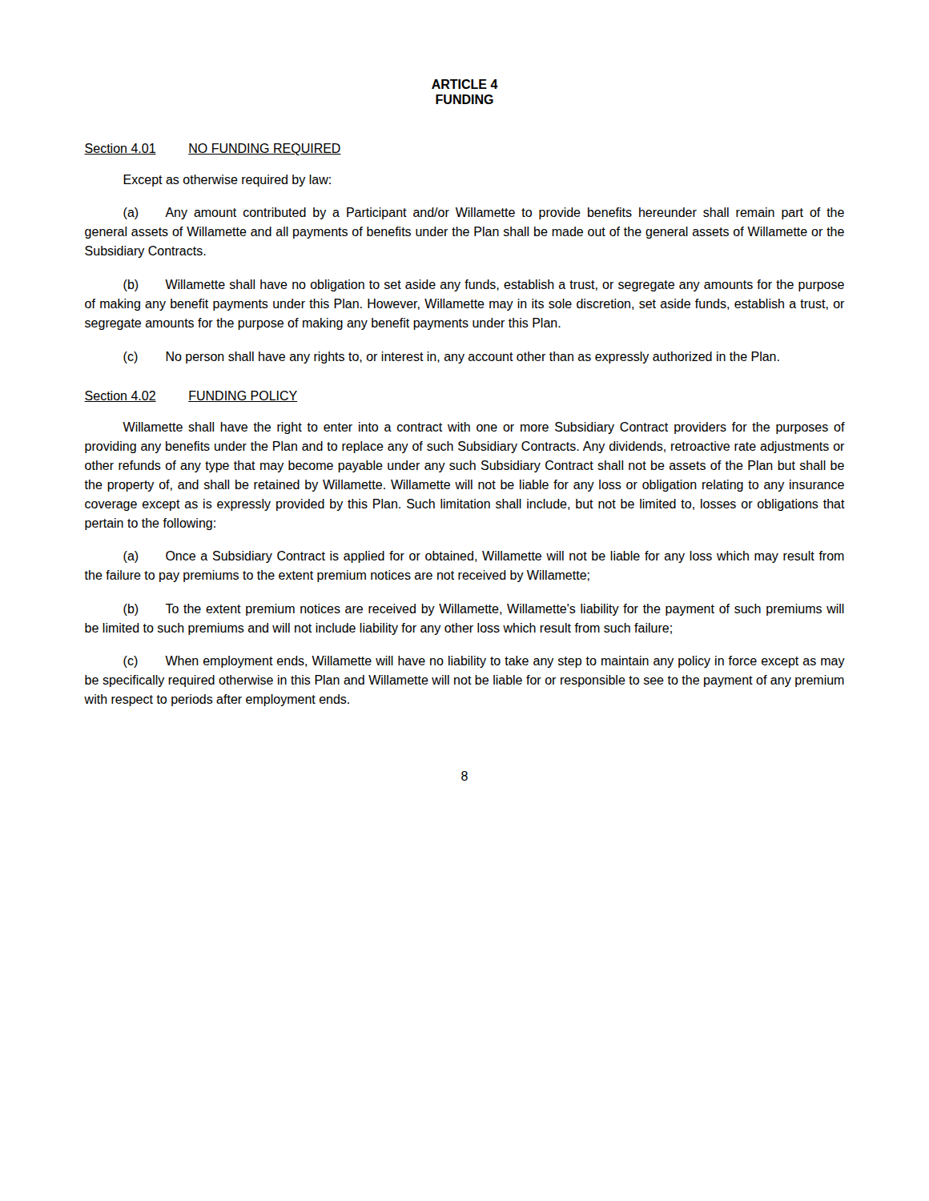ARTICLE 4
FUNDING
Section 4.01 NO FUNDING REQUIRED
Except as otherwise required by law:
(a) Any amount contributed by a Participant and/or Willamette to provide benefits hereunder shall remain part of the general assets of Willamette and all payments of benefits under the Plan shall be made out of the general assets of Willamette or the Subsidiary Contracts.
(b) Willamette shall have no obligation to set aside any funds, establish a trust, or segregate any amounts for the purpose of making any benefit payments under this Plan. However, Willamette may in its sole discretion, set aside funds, establish a trust, or segregate amounts for the purpose of making any benefit payments under this Plan.
(c) No person shall have any rights to, or interest in, any account other than as expressly authorized in the Plan.
Section 4.02 FUNDING POLICY
Willamette shall have the right to enter into a contract with one or more Subsidiary Contract providers for the purposes of providing any benefits under the Plan and to replace any of such Subsidiary Contracts. Any dividends, retroactive rate adjustments or other refunds of any type that may become payable under any such Subsidiary Contract shall not be assets of the Plan but shall be the property of, and shall be retained by Willamette. Willamette will not be liable for any loss or obligation relating to any insurance coverage except as is expressly provided by this Plan. Such limitation shall include, but not be limited to, losses or obligations that pertain to the following:
(a) Once a Subsidiary Contract is applied for or obtained, Willamette will not be liable for any loss which may result from the failure to pay premiums to the extent premium notices are not received by Willamette;
(b) To the extent premium notices are received by Willamette, Willamette's liability for the payment of such premiums will be limited to such premiums and will not include liability for any other loss which result from such failure;
(c) When employment ends, Willamette will have no liability to take any step to maintain any policy in force except as may be specifically required otherwise in this Plan and Willamette will not be liable for or responsible to see to the payment of any premium with respect to periods after employment ends.
8